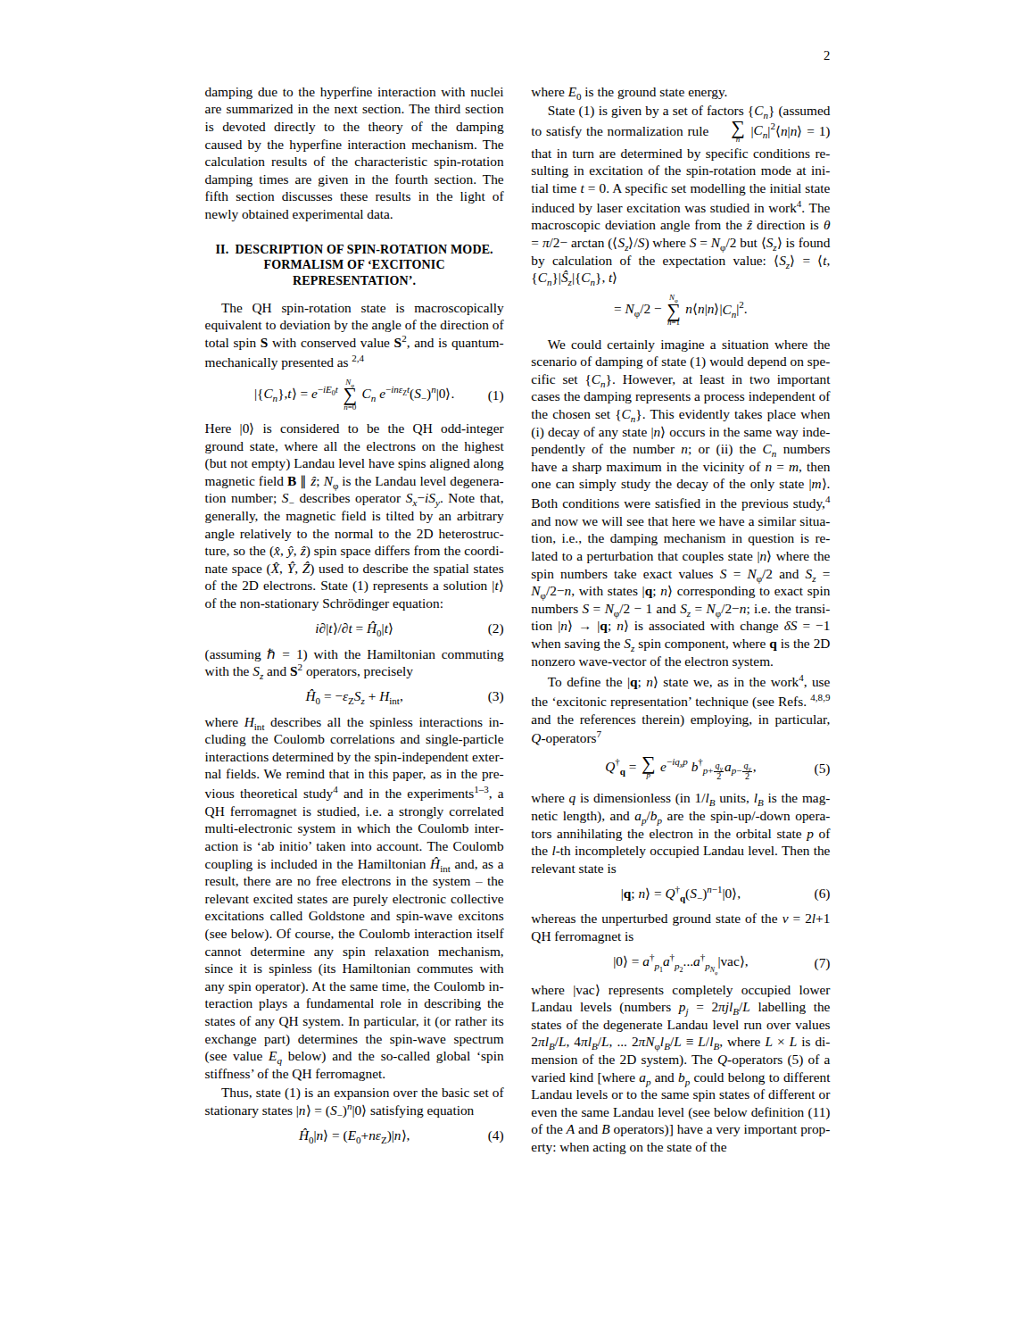2
damping due to the hyperfine interaction with nuclei are summarized in the next section. The third section is devoted directly to the theory of the damping caused by the hyperfine interaction mechanism. The calculation results of the characteristic spin-rotation damping times are given in the fourth section. The fifth section discusses these results in the light of newly obtained experimental data.
II. Description of spin-rotation mode. Formalism of ‘excitonic representation’.
The QH spin-rotation state is macroscopically equivalent to deviation by the angle of the direction of total spin S with conserved value S2, and is quantum-mechanically presented as 2,4
|{Cn},t⟩ = e−iE0t Nφ∑n=0 Cn e−inεZt(S−)n|0⟩. (1)
Here |0⟩ is considered to be the QH odd-integer ground state, where all the electrons on the highest (but not empty) Landau level have spins aligned along magnetic field B ∥ ẑ; Nφ is the Landau level degeneration number; S− describes operator Sx−iSy. Note that, generally, the magnetic field is tilted by an arbitrary angle relatively to the normal to the 2D heterostructure, so the (x̂, ŷ, ẑ) spin space differs from the coordinate space (X̂, Ŷ, Ẑ) used to describe the spatial states of the 2D electrons. State (1) represents a solution |t⟩ of the non-stationary Schrödinger equation:
i∂|t⟩/∂t = Ĥ0|t⟩ (2)
(assuming ℏ = 1) with the Hamiltonian commuting with the Sz and S2 operators, precisely
Ĥ0 = −εZSz + Hint, (3)
where Hint describes all the spinless interactions including the Coulomb correlations and single-particle interactions determined by the spin-independent external fields. We remind that in this paper, as in the previous theoretical study4 and in the experiments1–3, a QH ferromagnet is studied, i.e. a strongly correlated multi-electronic system in which the Coulomb interaction is ‘ab initio’ taken into account. The Coulomb coupling is included in the Hamiltonian Ĥint and, as a result, there are no free electrons in the system – the relevant excited states are purely electronic collective excitations called Goldstone and spin-wave excitons (see below). Of course, the Coulomb interaction itself cannot determine any spin relaxation mechanism, since it is spinless (its Hamiltonian commutes with any spin operator). At the same time, the Coulomb interaction plays a fundamental role in describing the states of any QH system. In particular, it (or rather its exchange part) determines the spin-wave spectrum (see value Eq below) and the so-called global ‘spin stiffness’ of the QH ferromagnet.
Thus, state (1) is an expansion over the basic set of stationary states |n⟩ = (S−)n|0⟩ satisfying equation
Ĥ0|n⟩ = (E0+nεZ)|n⟩, (4)
where E0 is the ground state energy.
State (1) is given by a set of factors {Cn} (assumed to satisfy the normalization rule ∑n |Cn|2⟨n|n⟩ = 1) that in turn are determined by specific conditions resulting in excitation of the spin-rotation mode at initial time t = 0. A specific set modelling the initial state induced by laser excitation was studied in work4. The macroscopic deviation angle from the ẑ direction is θ = π/2− arctan (⟨Sz⟩/S) where S = Nφ/2 but ⟨Sz⟩ is found by calculation of the expectation value: ⟨Sz⟩ = ⟨t, {Cn}|Ŝz|{Cn}, t⟩
= Nφ/2 − Nφ∑n=1 n⟨n|n⟩|Cn|2.
We could certainly imagine a situation where the scenario of damping of state (1) would depend on specific set {Cn}. However, at least in two important cases the damping represents a process independent of the chosen set {Cn}. This evidently takes place when (i) decay of any state |n⟩ occurs in the same way independently of the number n; or (ii) the Cn numbers have a sharp maximum in the vicinity of n = m, then one can simply study the decay of the only state |m⟩. Both conditions were satisfied in the previous study,4 and now we will see that here we have a similar situation, i.e., the damping mechanism in question is related to a perturbation that couples state |n⟩ where the spin numbers take exact values S = Nφ/2 and Sz = Nφ/2−n, with states |q; n⟩ corresponding to exact spin numbers S = Nφ/2 − 1 and Sz = Nφ/2−n; i.e. the transition |n⟩ → |q; n⟩ is associated with change δS = −1 when saving the Sz spin component, where q is the 2D nonzero wave-vector of the electron system.
To define the |q; n⟩ state we, as in the work4, use the ‘excitonic representation’ technique (see Refs. 4,8,9 and the references therein) employing, in particular, Q-operators7
Q†q = ∑p e−iqxp b†p+qy 2ap−qy 2, (5)
where q is dimensionless (in 1/lB units, lB is the magnetic length), and ap/bp are the spin-up/-down operators annihilating the electron in the orbital state p of the l-th incompletely occupied Landau level. Then the relevant state is
|q; n⟩ = Q†q(S−)n−1|0⟩, (6)
whereas the unperturbed ground state of the ν = 2l+1 QH ferromagnet is
|0⟩ = a†p1a†p2...a†pNφ|vac⟩, (7)
where |vac⟩ represents completely occupied lower Landau levels (numbers pj = 2πjlB/L labelling the states of the degenerate Landau level run over values 2πlB/L, 4πlB/L, ... 2πNφlB/L ≡ L/lB, where L × L is dimension of the 2D system). The Q-operators (5) of a varied kind [where ap and bp could belong to different Landau levels or to the same spin states of different or even the same Landau level (see below definition (11) of the A and B operators)] have a very important property: when acting on the state of the